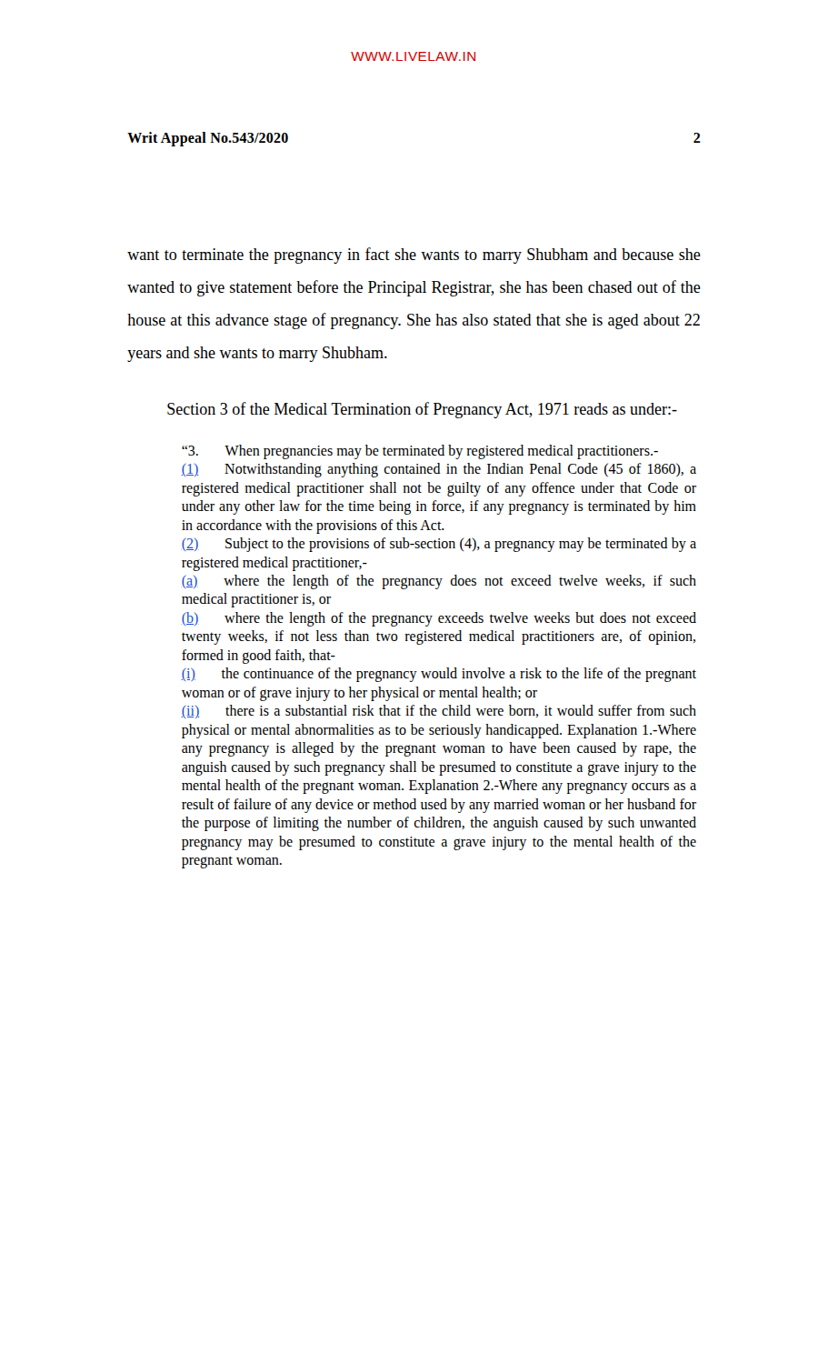WWW.LIVELAW.IN
Writ Appeal No.543/2020 2
want to terminate the pregnancy in fact she wants to marry Shubham and because she wanted to give statement before the Principal Registrar, she has been chased out of the house at this advance stage of pregnancy. She has also stated that she is aged about 22 years and she wants to marry Shubham.
Section 3 of the Medical Termination of Pregnancy Act, 1971 reads as under:-
“3. When pregnancies may be terminated by registered medical practitioners.-
(1) Notwithstanding anything contained in the Indian Penal Code (45 of 1860), a registered medical practitioner shall not be guilty of any offence under that Code or under any other law for the time being in force, if any pregnancy is terminated by him in accordance with the provisions of this Act.
(2) Subject to the provisions of sub-section (4), a pregnancy may be terminated by a registered medical practitioner,-
(a) where the length of the pregnancy does not exceed twelve weeks, if such medical practitioner is, or
(b) where the length of the pregnancy exceeds twelve weeks but does not exceed twenty weeks, if not less than two registered medical practitioners are, of opinion, formed in good faith, that-
(i) the continuance of the pregnancy would involve a risk to the life of the pregnant woman or of grave injury to her physical or mental health; or
(ii) there is a substantial risk that if the child were born, it would suffer from such physical or mental abnormalities as to be seriously handicapped. Explanation 1.-Where any pregnancy is alleged by the pregnant woman to have been caused by rape, the anguish caused by such pregnancy shall be presumed to constitute a grave injury to the mental health of the pregnant woman. Explanation 2.-Where any pregnancy occurs as a result of failure of any device or method used by any married woman or her husband for the purpose of limiting the number of children, the anguish caused by such unwanted pregnancy may be presumed to constitute a grave injury to the mental health of the pregnant woman.